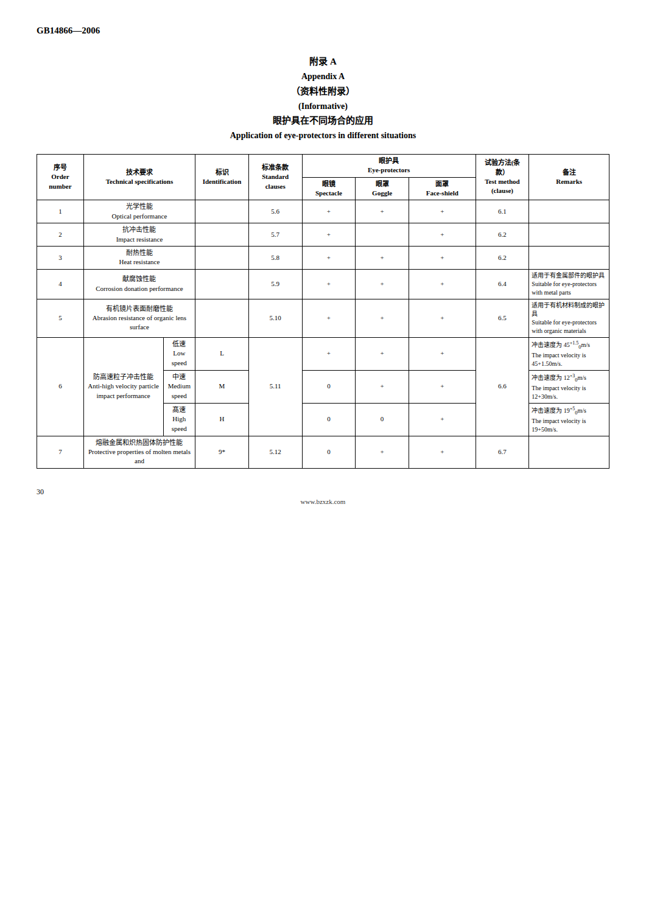GB14866—2006
附录 A
Appendix A
（资料性附录）
(Informative)
眼护具在不同场合的应用
Application of eye-protectors in different situations
| 序号 Order number | 技术要求 Technical specifications | 标识 Identification | 标准条款 Standard clauses | 眼护具 Eye-protectors | 试验方法(条款） Test method (clause) | 备注 Remarks |
| --- | --- | --- | --- | --- | --- | --- |
| 眼镜 Spectacle | 眼罩 Goggle | 面罩 Face-shield |
| 1 | 光学性能 Optical performance | | 5.6 | + | + | + | 6.1 | |
| 2 | 抗冲击性能 Impact resistance | | 5.7 | + | | + | 6.2 | |
| 3 | 耐热性能 Heat resistance | | 5.8 | + | + | + | 6.2 | |
| 4 | 献腐蚀性能 Corrosion donation performance | | 5.9 | + | + | + | 6.4 | 适用于有金属部件的眼护具 Suitable for eye-protectors with metal parts |
| 5 | 有机镜片表面耐磨性能 Abrasion resistance of organic lens surface | | 5.10 | + | + | + | 6.5 | 适用于有机材料制成的眼护具 Suitable for eye-protectors with organic materials |
| 6 | 防高速粒子冲击性能 Anti-high velocity particle impact performance | 低速 Low speed | L | 5.11 | + | + | + | 6.6 | 冲击速度为 45 +1.5 0 m/s The impact velocity is 45+1.50m/s. |
| 中速 Medium speed | M | 0 | + | + | 冲击速度为 12 +3 0 m/s The impact velocity is 12+30m/s. |
| 髙速 High speed | H | 0 | 0 | + | 冲击速度为 19 +5 0 m/s The impact velocity is 19+50m/s. |
| 7 | 熔融金属和炽热固体防护性能 Protective properties of molten metals and | 9* | 5.12 | 0 | + | + | 6.7 | |
30
www.bzxzk.com